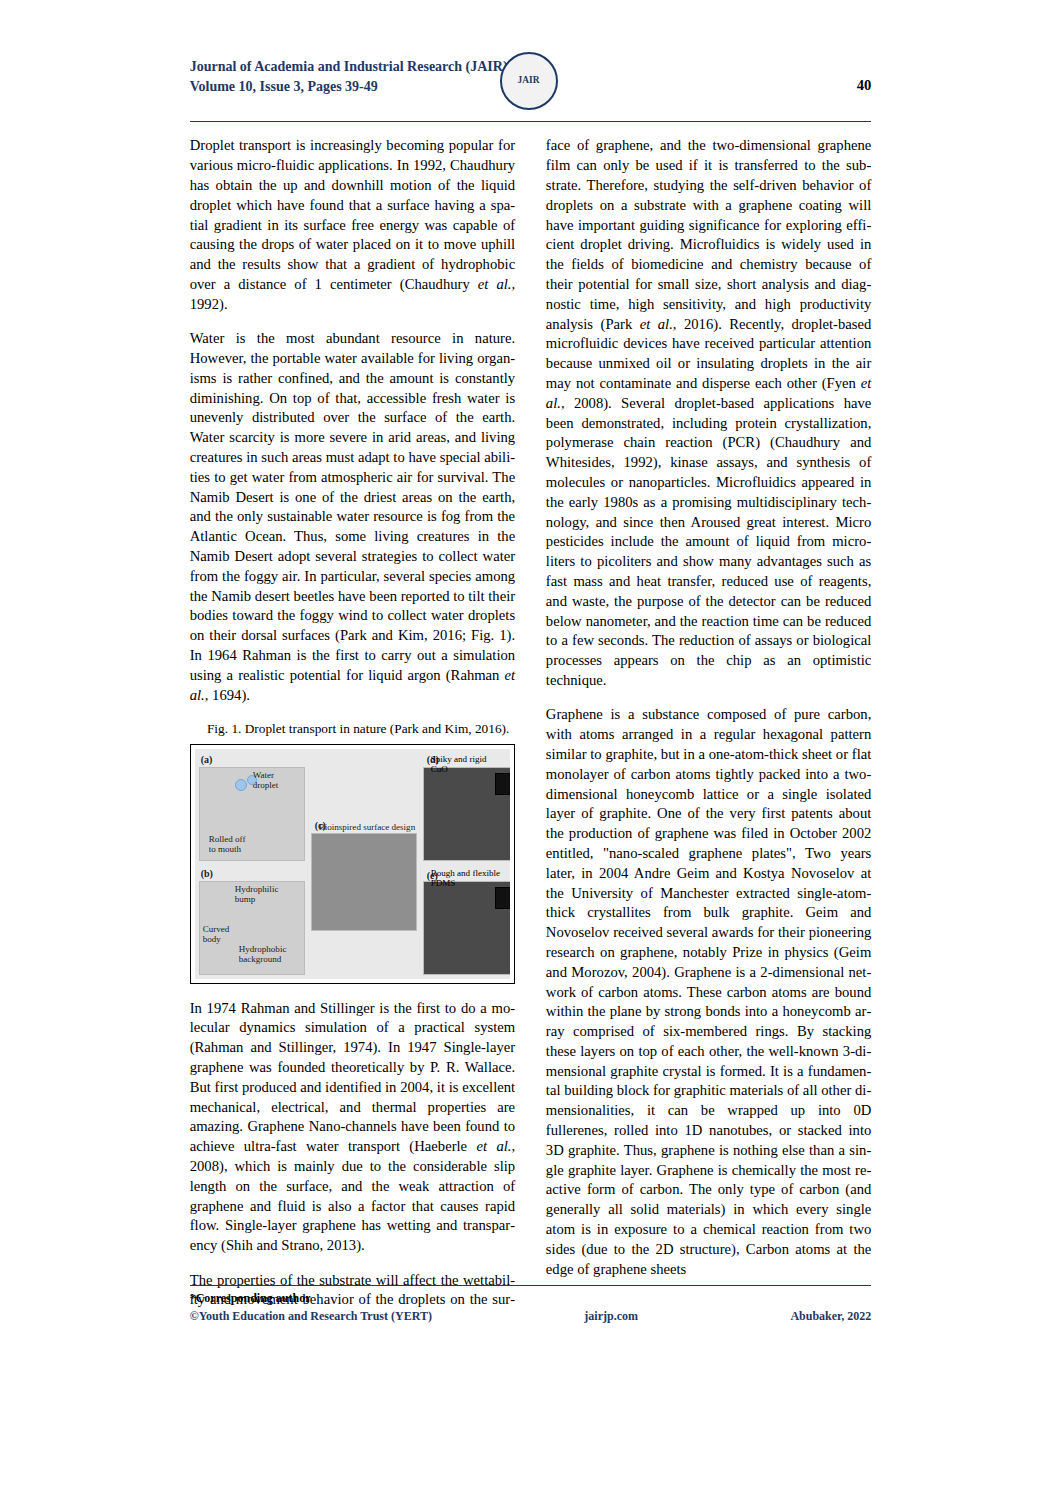JAIR
Journal of Academia and Industrial Research (JAIR)
Volume 10, Issue 3, Pages 39-49
40
Droplet transport is increasingly becoming popular for various micro-fluidic applications. In 1992, Chaudhury has obtain the up and downhill motion of the liquid droplet which have found that a surface having a spatial gradient in its surface free energy was capable of causing the drops of water placed on it to move uphill and the results show that a gradient of hydrophobic over a distance of 1 centimeter (Chaudhury et al., 1992).
Water is the most abundant resource in nature. However, the portable water available for living organisms is rather confined, and the amount is constantly diminishing. On top of that, accessible fresh water is unevenly distributed over the surface of the earth. Water scarcity is more severe in arid areas, and living creatures in such areas must adapt to have special abilities to get water from atmospheric air for survival. The Namib Desert is one of the driest areas on the earth, and the only sustainable water resource is fog from the Atlantic Ocean. Thus, some living creatures in the Namib Desert adopt several strategies to collect water from the foggy air. In particular, several species among the Namib desert beetles have been reported to tilt their bodies toward the foggy wind to collect water droplets on their dorsal surfaces (Park and Kim, 2016; Fig. 1). In 1964 Rahman is the first to carry out a simulation using a realistic potential for liquid argon (Rahman et al., 1694).
Fig. 1. Droplet transport in nature (Park and Kim, 2016).
(a) (b) (c) (d) (e)
Water
droplet Rolled off
to mouth
Hydrophilic
bump Curved
body Hydrophobic
background
Bioinspired surface design
Spiky and rigid
CuO
Rough and flexible
PDMS
In 1974 Rahman and Stillinger is the first to do a molecular dynamics simulation of a practical system (Rahman and Stillinger, 1974). In 1947 Single-layer graphene was founded theoretically by P. R. Wallace. But first produced and identified in 2004, it is excellent mechanical, electrical, and thermal properties are amazing. Graphene Nano-channels have been found to achieve ultra-fast water transport (Haeberle et al., 2008), which is mainly due to the considerable slip length on the surface, and the weak attraction of graphene and fluid is also a factor that causes rapid flow. Single-layer graphene has wetting and transparency (Shih and Strano, 2013).
The properties of the substrate will affect the wettability and movement behavior of the droplets on the surface of graphene, and the two-dimensional graphene film can only be used if it is transferred to the substrate. Therefore, studying the self-driven behavior of droplets on a substrate with a graphene coating will have important guiding significance for exploring efficient droplet driving. Microfluidics is widely used in the fields of biomedicine and chemistry because of their potential for small size, short analysis and diagnostic time, high sensitivity, and high productivity analysis (Park et al., 2016). Recently, droplet-based microfluidic devices have received particular attention because unmixed oil or insulating droplets in the air may not contaminate and disperse each other (Fyen et al., 2008). Several droplet-based applications have been demonstrated, including protein crystallization, polymerase chain reaction (PCR) (Chaudhury and Whitesides, 1992), kinase assays, and synthesis of molecules or nanoparticles. Microfluidics appeared in the early 1980s as a promising multidisciplinary technology, and since then Aroused great interest. Micro pesticides include the amount of liquid from microliters to picoliters and show many advantages such as fast mass and heat transfer, reduced use of reagents, and waste, the purpose of the detector can be reduced below nanometer, and the reaction time can be reduced to a few seconds. The reduction of assays or biological processes appears on the chip as an optimistic technique.
Graphene is a substance composed of pure carbon, with atoms arranged in a regular hexagonal pattern similar to graphite, but in a one-atom-thick sheet or flat monolayer of carbon atoms tightly packed into a two-dimensional honeycomb lattice or a single isolated layer of graphite. One of the very first patents about the production of graphene was filed in October 2002 entitled, "nano-scaled graphene plates", Two years later, in 2004 Andre Geim and Kostya Novoselov at the University of Manchester extracted single-atom-thick crystallites from bulk graphite. Geim and Novoselov received several awards for their pioneering research on graphene, notably Prize in physics (Geim and Morozov, 2004). Graphene is a 2-dimensional network of carbon atoms. These carbon atoms are bound within the plane by strong bonds into a honeycomb array comprised of six-membered rings. By stacking these layers on top of each other, the well-known 3-dimensional graphite crystal is formed. It is a fundamental building block for graphitic materials of all other dimensionalities, it can be wrapped up into 0D fullerenes, rolled into 1D nanotubes, or stacked into 3D graphite. Thus, graphene is nothing else than a single graphite layer. Graphene is chemically the most reactive form of carbon. The only type of carbon (and generally all solid materials) in which every single atom is in exposure to a chemical reaction from two sides (due to the 2D structure), Carbon atoms at the edge of graphene sheets
*Corresponding author
©Youth Education and Research Trust (YERT) jairjp.com Abubaker, 2022